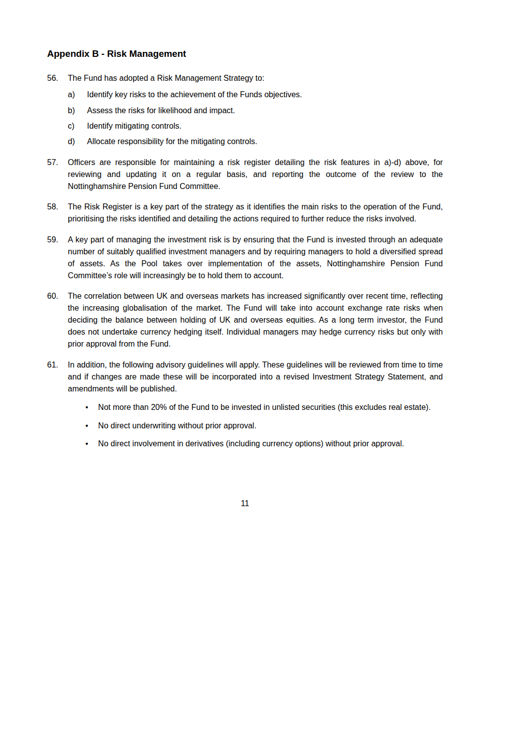Appendix B - Risk Management
The Fund has adopted a Risk Management Strategy to:
Identify key risks to the achievement of the Funds objectives.
Assess the risks for likelihood and impact.
Identify mitigating controls.
Allocate responsibility for the mitigating controls.
Officers are responsible for maintaining a risk register detailing the risk features in a)-d) above, for reviewing and updating it on a regular basis, and reporting the outcome of the review to the Nottinghamshire Pension Fund Committee.
The Risk Register is a key part of the strategy as it identifies the main risks to the operation of the Fund, prioritising the risks identified and detailing the actions required to further reduce the risks involved.
A key part of managing the investment risk is by ensuring that the Fund is invested through an adequate number of suitably qualified investment managers and by requiring managers to hold a diversified spread of assets. As the Pool takes over implementation of the assets, Nottinghamshire Pension Fund Committee’s role will increasingly be to hold them to account.
The correlation between UK and overseas markets has increased significantly over recent time, reflecting the increasing globalisation of the market. The Fund will take into account exchange rate risks when deciding the balance between holding of UK and overseas equities. As a long term investor, the Fund does not undertake currency hedging itself. Individual managers may hedge currency risks but only with prior approval from the Fund.
In addition, the following advisory guidelines will apply. These guidelines will be reviewed from time to time and if changes are made these will be incorporated into a revised Investment Strategy Statement, and amendments will be published.
Not more than 20% of the Fund to be invested in unlisted securities (this excludes real estate).
No direct underwriting without prior approval.
No direct involvement in derivatives (including currency options) without prior approval.
11